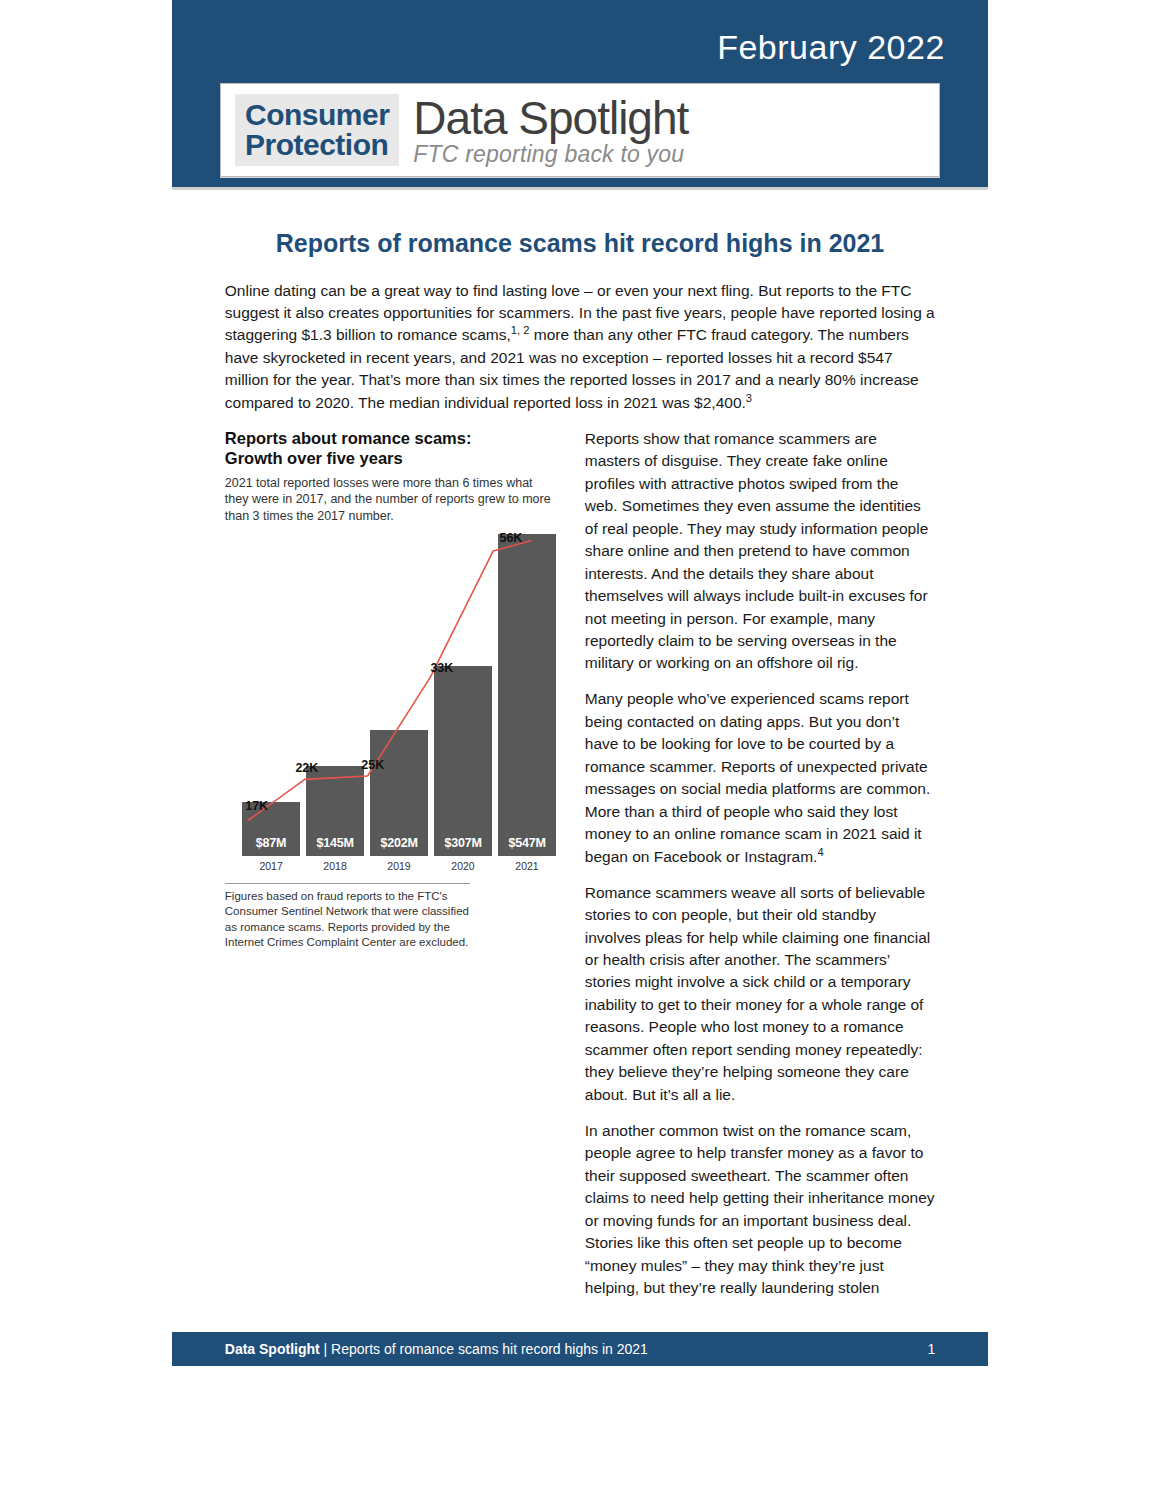February 2022
Consumer Protection
Data Spotlight FTC reporting back to you
Reports of romance scams hit record highs in 2021
Online dating can be a great way to find lasting love – or even your next fling. But reports to the FTC suggest it also creates opportunities for scammers. In the past five years, people have reported losing a staggering $1.3 billion to romance scams,1, 2 more than any other FTC fraud category. The numbers have skyrocketed in recent years, and 2021 was no exception – reported losses hit a record $547 million for the year. That’s more than six times the reported losses in 2017 and a nearly 80% increase compared to 2020. The median individual reported loss in 2021 was $2,400.3
Reports about romance scams:
Growth over five years
2021 total reported losses were more than 6 times what they were in 2017, and the number of reports grew to more than 3 times the 2017 number.
$87M
2017
$145M
2018
$202M
2019
$307M
2020
$547M
2021
17K 22K 25K 33K 56K
Figures based on fraud reports to the FTC's Consumer Sentinel Network that were classified as romance scams. Reports provided by the Internet Crimes Complaint Center are excluded.
Reports show that romance scammers are masters of disguise. They create fake online profiles with attractive photos swiped from the web. Sometimes they even assume the identities of real people. They may study information people share online and then pretend to have common interests. And the details they share about themselves will always include built-in excuses for not meeting in person. For example, many reportedly claim to be serving overseas in the military or working on an offshore oil rig.
Many people who’ve experienced scams report being contacted on dating apps. But you don’t have to be looking for love to be courted by a romance scammer. Reports of unexpected private messages on social media platforms are common. More than a third of people who said they lost money to an online romance scam in 2021 said it began on Facebook or Instagram.4
Romance scammers weave all sorts of believable stories to con people, but their old standby involves pleas for help while claiming one financial or health crisis after another. The scammers’ stories might involve a sick child or a temporary inability to get to their money for a whole range of reasons. People who lost money to a romance scammer often report sending money repeatedly: they believe they’re helping someone they care about. But it’s all a lie.
In another common twist on the romance scam, people agree to help transfer money as a favor to their supposed sweetheart. The scammer often claims to need help getting their inheritance money or moving funds for an important business deal. Stories like this often set people up to become “money mules” – they may think they’re just helping, but they’re really laundering stolen
Data Spotlight | Reports of romance scams hit record highs in 2021
1